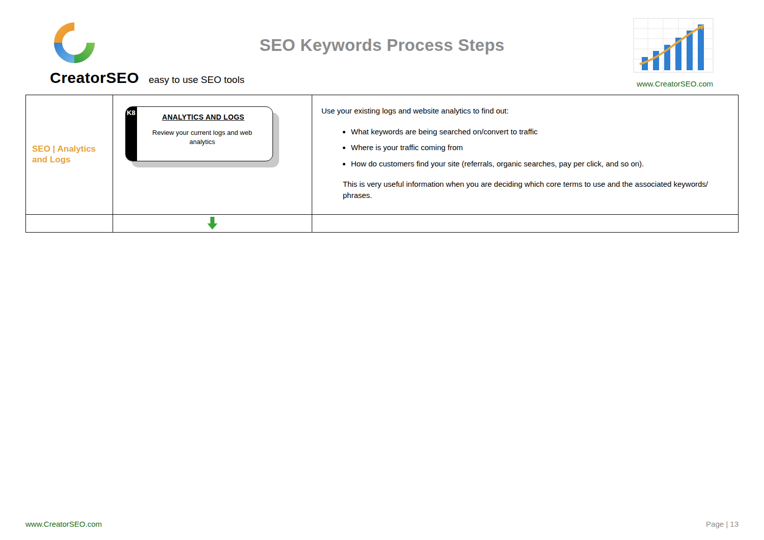SEO Keywords Process Steps
CreatorSEO easy to use SEO tools
www.CreatorSEO.com
| SEO / Analytics and Logs | K8 ANALYTICS AND LOGS Review your current logs and web analytics | Use your existing logs and website analytics to find out: What keywords are being searched on/convert to traffic Where is your traffic coming from How do customers find your site (referrals, organic searches, pay per click, and so on). This is very useful information when you are deciding which core terms to use and the associated keywords/ phrases. |
www.CreatorSEO.com
Page | 13